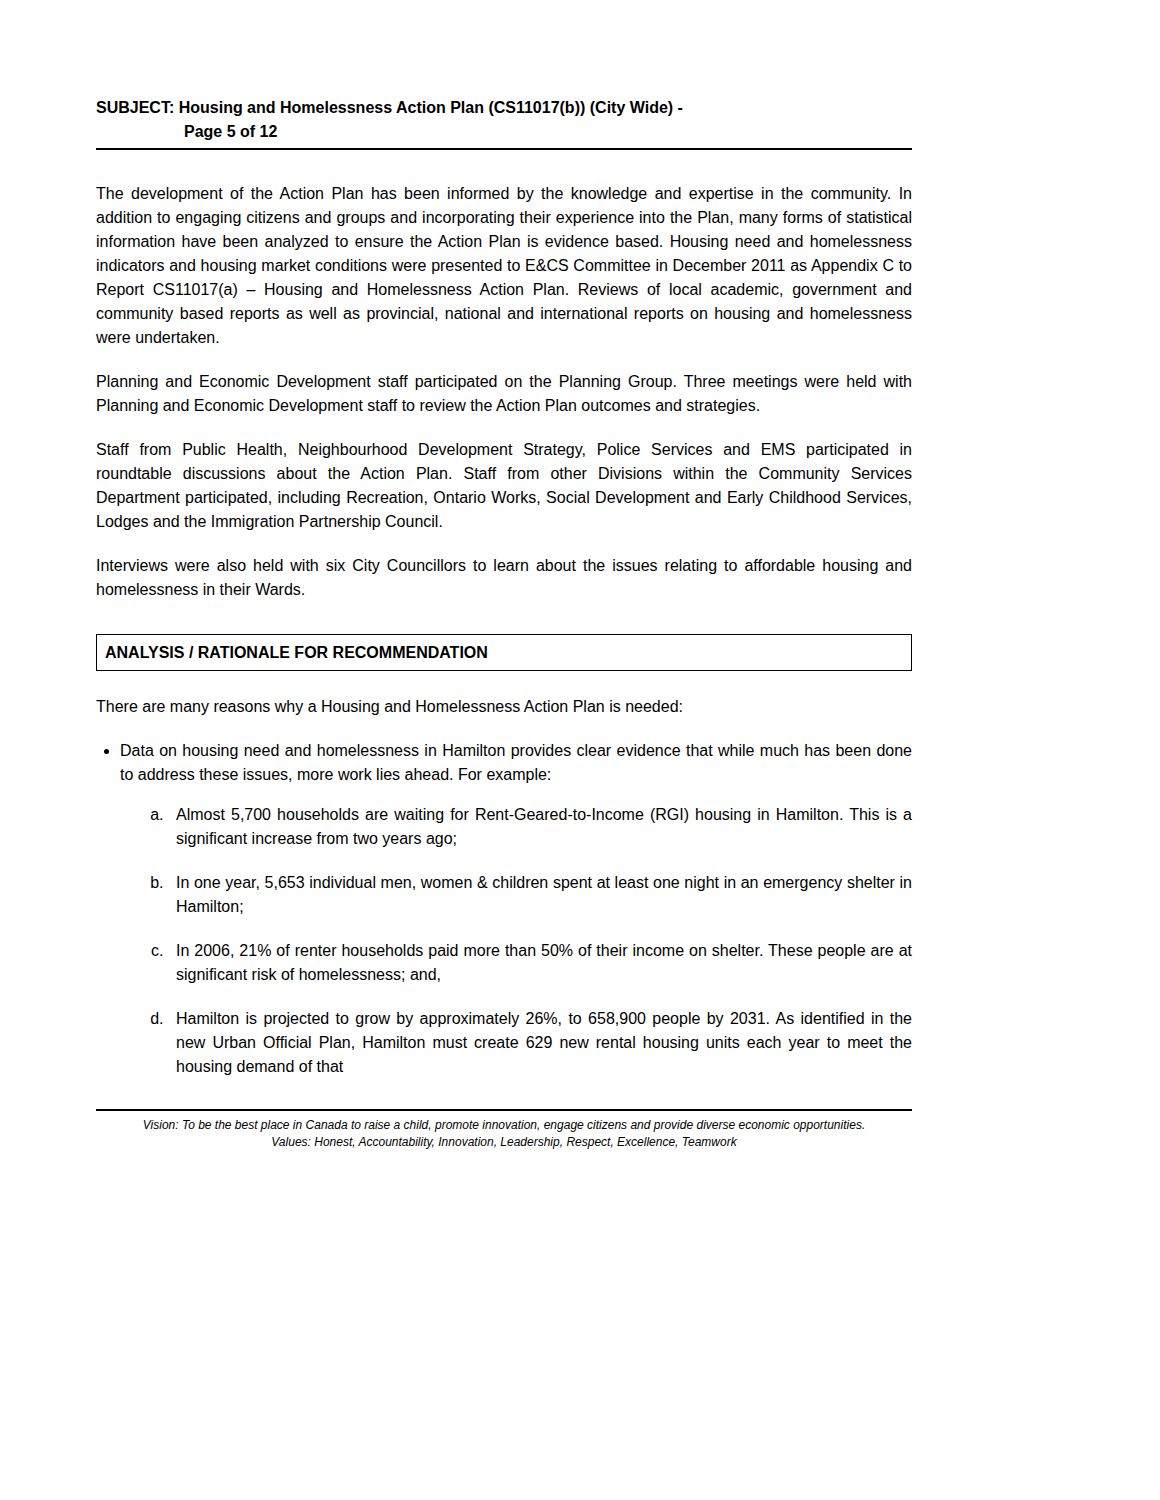SUBJECT: Housing and Homelessness Action Plan (CS11017(b)) (City Wide) -
Page 5 of 12
The development of the Action Plan has been informed by the knowledge and expertise in the community. In addition to engaging citizens and groups and incorporating their experience into the Plan, many forms of statistical information have been analyzed to ensure the Action Plan is evidence based. Housing need and homelessness indicators and housing market conditions were presented to E&CS Committee in December 2011 as Appendix C to Report CS11017(a) – Housing and Homelessness Action Plan. Reviews of local academic, government and community based reports as well as provincial, national and international reports on housing and homelessness were undertaken.
Planning and Economic Development staff participated on the Planning Group. Three meetings were held with Planning and Economic Development staff to review the Action Plan outcomes and strategies.
Staff from Public Health, Neighbourhood Development Strategy, Police Services and EMS participated in roundtable discussions about the Action Plan. Staff from other Divisions within the Community Services Department participated, including Recreation, Ontario Works, Social Development and Early Childhood Services, Lodges and the Immigration Partnership Council.
Interviews were also held with six City Councillors to learn about the issues relating to affordable housing and homelessness in their Wards.
ANALYSIS / RATIONALE FOR RECOMMENDATION
There are many reasons why a Housing and Homelessness Action Plan is needed:
Data on housing need and homelessness in Hamilton provides clear evidence that while much has been done to address these issues, more work lies ahead. For example:
Almost 5,700 households are waiting for Rent-Geared-to-Income (RGI) housing in Hamilton. This is a significant increase from two years ago;
In one year, 5,653 individual men, women & children spent at least one night in an emergency shelter in Hamilton;
In 2006, 21% of renter households paid more than 50% of their income on shelter. These people are at significant risk of homelessness; and,
Hamilton is projected to grow by approximately 26%, to 658,900 people by 2031. As identified in the new Urban Official Plan, Hamilton must create 629 new rental housing units each year to meet the housing demand of that
Vision: To be the best place in Canada to raise a child, promote innovation, engage citizens and provide diverse economic opportunities.
Values: Honest, Accountability, Innovation, Leadership, Respect, Excellence, Teamwork